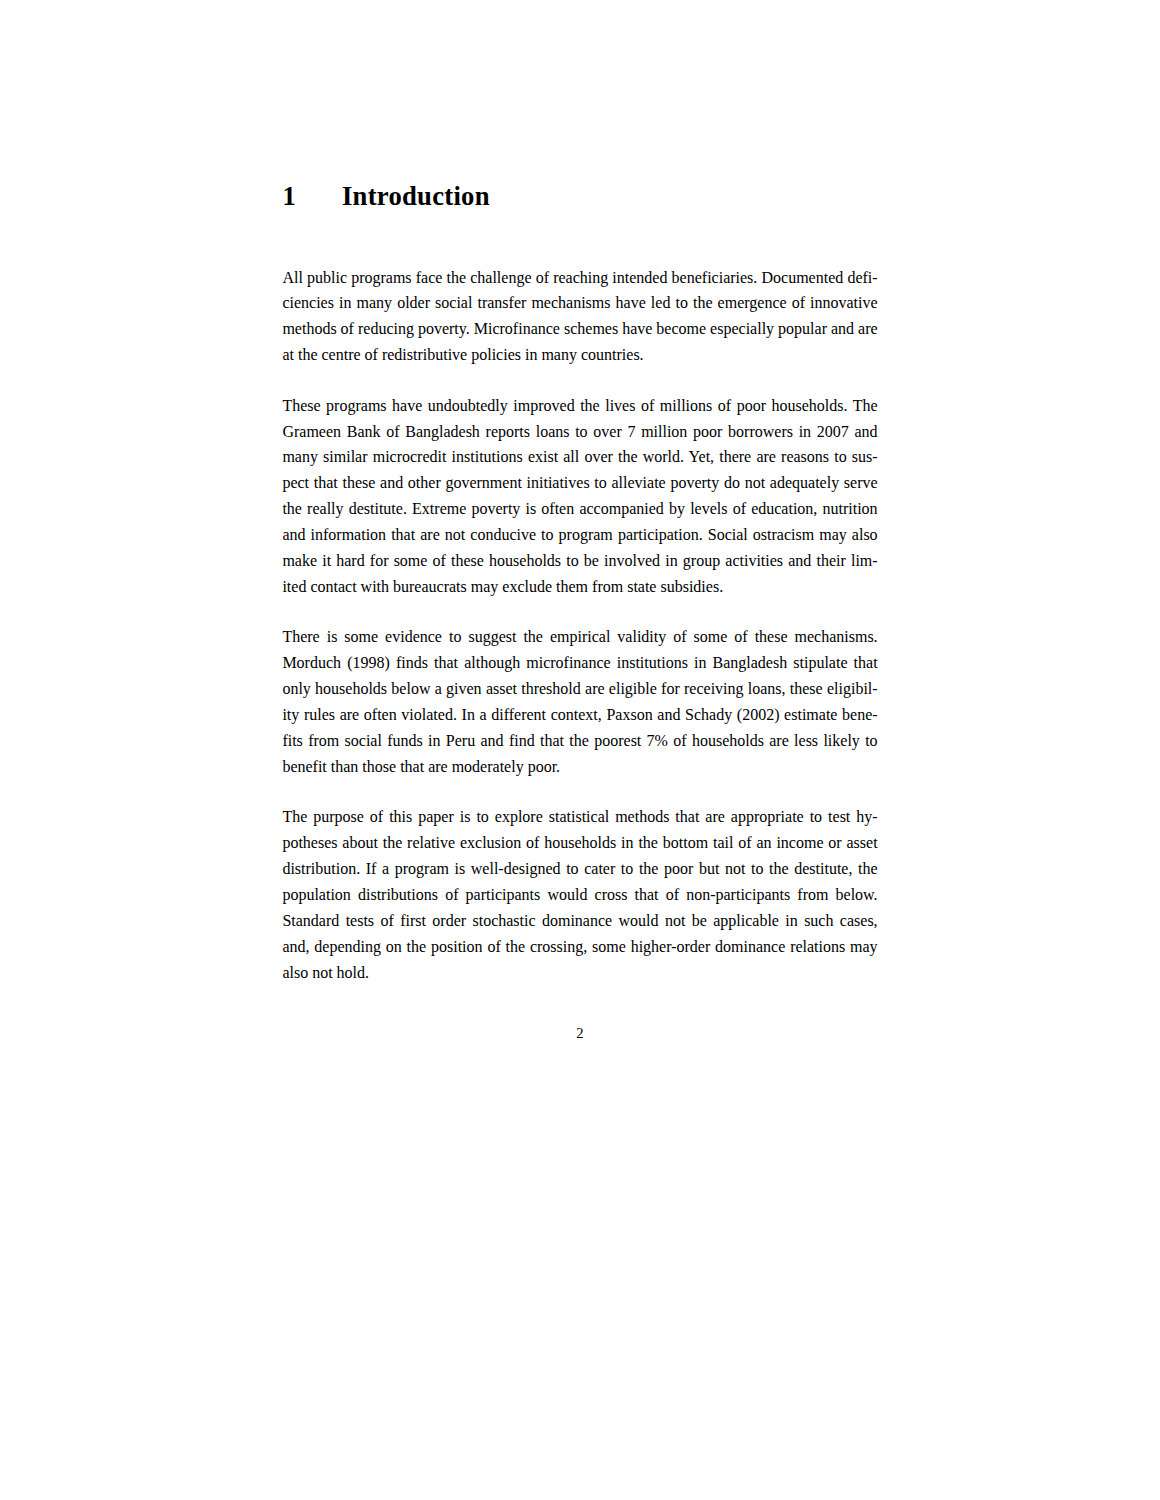1 Introduction
All public programs face the challenge of reaching intended beneficiaries. Documented deficiencies in many older social transfer mechanisms have led to the emergence of innovative methods of reducing poverty. Microfinance schemes have become especially popular and are at the centre of redistributive policies in many countries.
These programs have undoubtedly improved the lives of millions of poor households. The Grameen Bank of Bangladesh reports loans to over 7 million poor borrowers in 2007 and many similar microcredit institutions exist all over the world. Yet, there are reasons to suspect that these and other government initiatives to alleviate poverty do not adequately serve the really destitute. Extreme poverty is often accompanied by levels of education, nutrition and information that are not conducive to program participation. Social ostracism may also make it hard for some of these households to be involved in group activities and their limited contact with bureaucrats may exclude them from state subsidies.
There is some evidence to suggest the empirical validity of some of these mechanisms. Morduch (1998) finds that although microfinance institutions in Bangladesh stipulate that only households below a given asset threshold are eligible for receiving loans, these eligibility rules are often violated. In a different context, Paxson and Schady (2002) estimate benefits from social funds in Peru and find that the poorest 7% of households are less likely to benefit than those that are moderately poor.
The purpose of this paper is to explore statistical methods that are appropriate to test hypotheses about the relative exclusion of households in the bottom tail of an income or asset distribution. If a program is well-designed to cater to the poor but not to the destitute, the population distributions of participants would cross that of non-participants from below. Standard tests of first order stochastic dominance would not be applicable in such cases, and, depending on the position of the crossing, some higher-order dominance relations may also not hold.
2